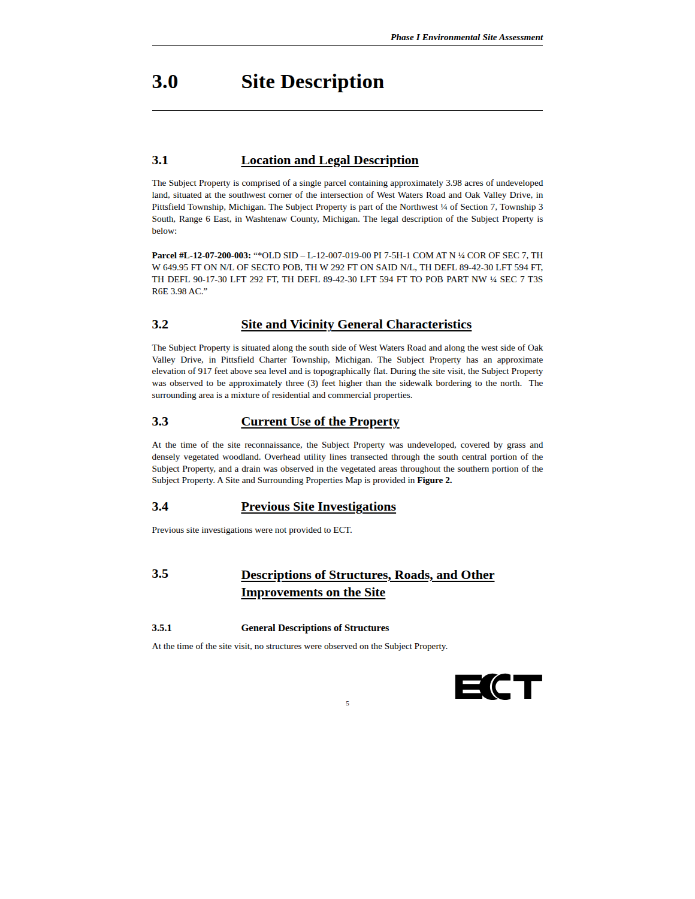Phase I Environmental Site Assessment
3.0 Site Description
3.1 Location and Legal Description
The Subject Property is comprised of a single parcel containing approximately 3.98 acres of undeveloped land, situated at the southwest corner of the intersection of West Waters Road and Oak Valley Drive, in Pittsfield Township, Michigan. The Subject Property is part of the Northwest ¼ of Section 7, Township 3 South, Range 6 East, in Washtenaw County, Michigan. The legal description of the Subject Property is below:
Parcel #L-12-07-200-003: “*OLD SID – L-12-007-019-00 PI 7-5H-1 COM AT N ¼ COR OF SEC 7, TH W 649.95 FT ON N/L OF SECTO POB, TH W 292 FT ON SAID N/L, TH DEFL 89-42-30 LFT 594 FT, TH DEFL 90-17-30 LFT 292 FT, TH DEFL 89-42-30 LFT 594 FT TO POB PART NW ¼ SEC 7 T3S R6E 3.98 AC.”
3.2 Site and Vicinity General Characteristics
The Subject Property is situated along the south side of West Waters Road and along the west side of Oak Valley Drive, in Pittsfield Charter Township, Michigan. The Subject Property has an approximate elevation of 917 feet above sea level and is topographically flat. During the site visit, the Subject Property was observed to be approximately three (3) feet higher than the sidewalk bordering to the north. The surrounding area is a mixture of residential and commercial properties.
3.3 Current Use of the Property
At the time of the site reconnaissance, the Subject Property was undeveloped, covered by grass and densely vegetated woodland. Overhead utility lines transected through the south central portion of the Subject Property, and a drain was observed in the vegetated areas throughout the southern portion of the Subject Property. A Site and Surrounding Properties Map is provided in Figure 2.
3.4 Previous Site Investigations
Previous site investigations were not provided to ECT.
3.5 Descriptions of Structures, Roads, and Other
Improvements on the Site
3.5.1 General Descriptions of Structures
At the time of the site visit, no structures were observed on the Subject Property.
5